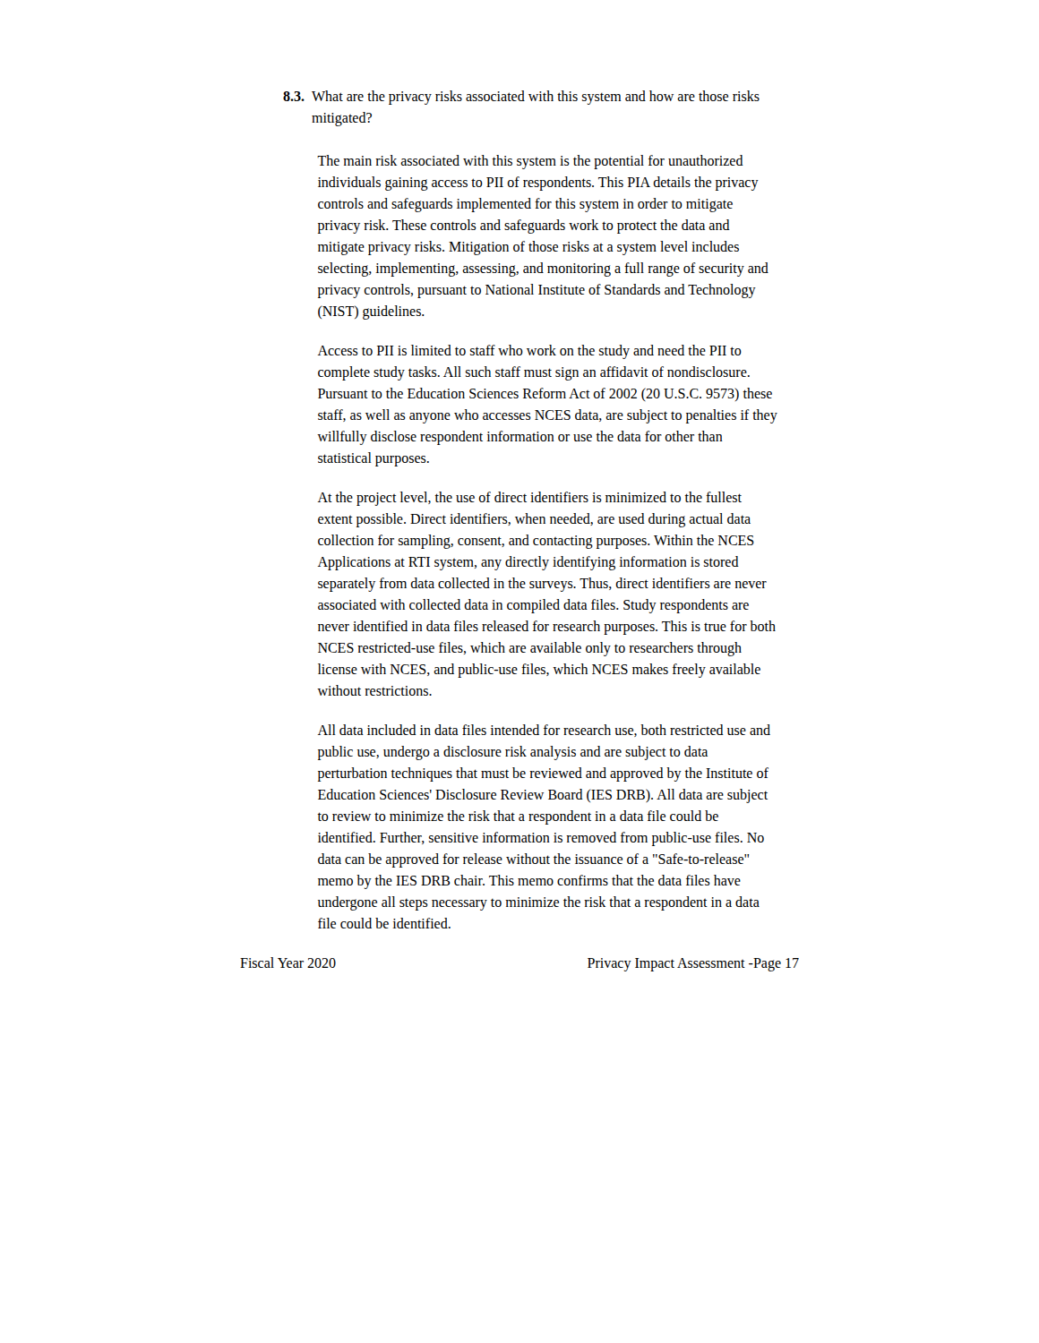8.3.
What are the privacy risks associated with this system and how are those risks mitigated?
The main risk associated with this system is the potential for unauthorized individuals gaining access to PII of respondents. This PIA details the privacy controls and safeguards implemented for this system in order to mitigate privacy risk. These controls and safeguards work to protect the data and mitigate privacy risks. Mitigation of those risks at a system level includes selecting, implementing, assessing, and monitoring a full range of security and privacy controls, pursuant to National Institute of Standards and Technology (NIST) guidelines.
Access to PII is limited to staff who work on the study and need the PII to complete study tasks. All such staff must sign an affidavit of nondisclosure. Pursuant to the Education Sciences Reform Act of 2002 (20 U.S.C. 9573) these staff, as well as anyone who accesses NCES data, are subject to penalties if they willfully disclose respondent information or use the data for other than statistical purposes.
At the project level, the use of direct identifiers is minimized to the fullest extent possible. Direct identifiers, when needed, are used during actual data collection for sampling, consent, and contacting purposes. Within the NCES Applications at RTI system, any directly identifying information is stored separately from data collected in the surveys. Thus, direct identifiers are never associated with collected data in compiled data files. Study respondents are never identified in data files released for research purposes. This is true for both NCES restricted-use files, which are available only to researchers through license with NCES, and public-use files, which NCES makes freely available without restrictions.
All data included in data files intended for research use, both restricted use and public use, undergo a disclosure risk analysis and are subject to data perturbation techniques that must be reviewed and approved by the Institute of Education Sciences' Disclosure Review Board (IES DRB). All data are subject to review to minimize the risk that a respondent in a data file could be identified. Further, sensitive information is removed from public-use files. No data can be approved for release without the issuance of a "Safe-to-release" memo by the IES DRB chair. This memo confirms that the data files have undergone all steps necessary to minimize the risk that a respondent in a data file could be identified.
Fiscal Year 2020 Privacy Impact Assessment -Page 17